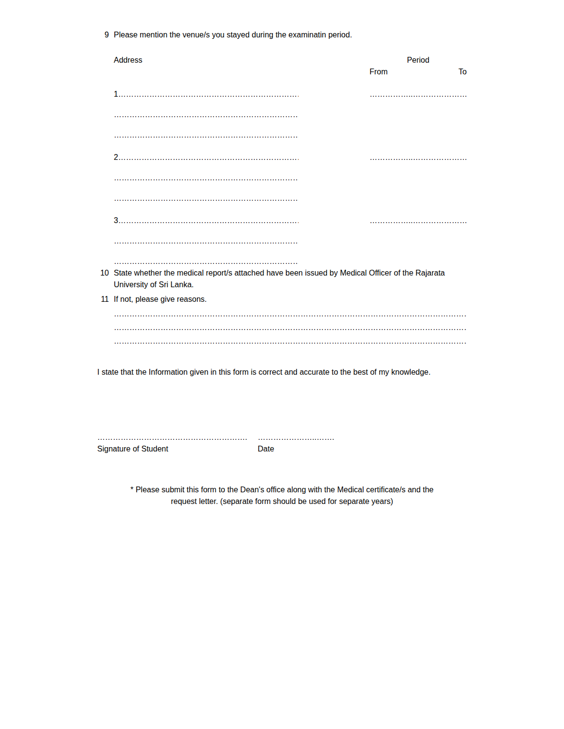9 Please mention the venue/s you stayed during the examinatin period.
Address
Period
From To
1………………………………………………………………… ………………………………………………………………….. …………………………………………………………………..
…………….. …………………
2………………………………………………………………… ………………………………………………………………….. …………………………………………………………………..
…………….. …………………
3………………………………………………………………… ………………………………………………………………….. …………………………………………………………………..
…………….. …………………
10 State whether the medical report/s attached have been issued by Medical Officer of the Rajarata University of Sri Lanka.
11 If not, please give reasons.
………………………………………………………………………………………………………………………………………………………….. ………………………………………………………………………………………………………………………………………………………….. …………………………………………………………………………………………………………………………………………………………..
I state that the Information given in this form is correct and accurate to the best of my knowledge.
………………………………………………….
Signature of Student
…………………..…….
Date
* Please submit this form to the Dean's office along with the Medical certificate/s and the request letter. (separate form should be used for separate years)